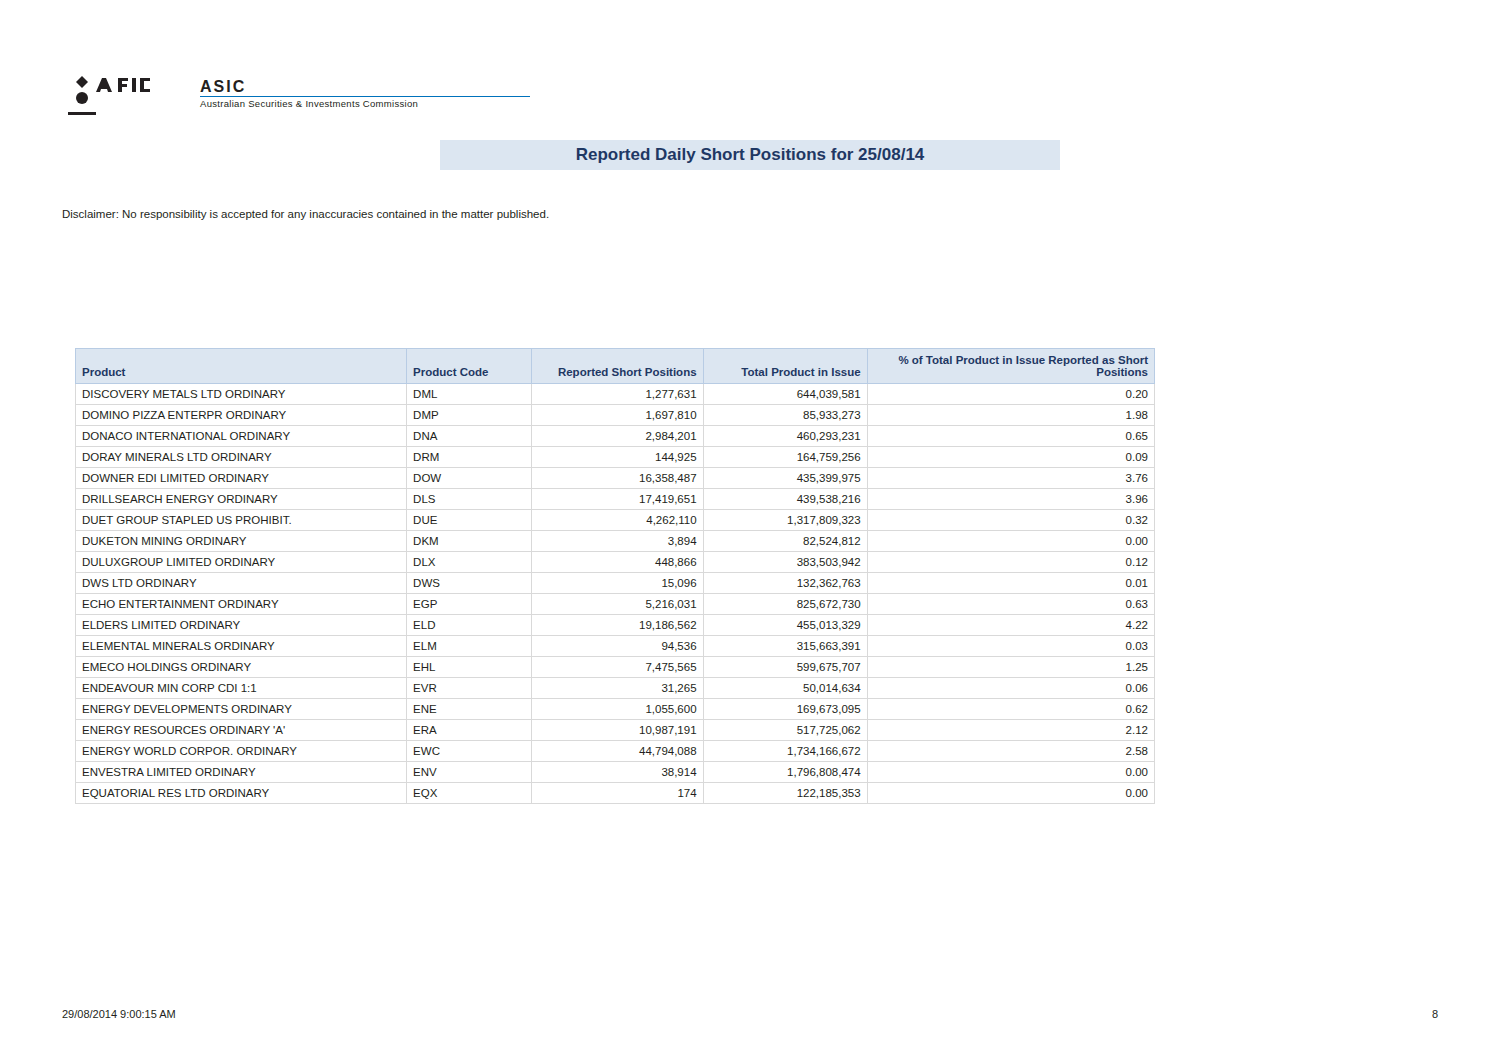ASIC
Australian Securities & Investments Commission
Reported Daily Short Positions for 25/08/14
Disclaimer: No responsibility is accepted for any inaccuracies contained in the matter published.
| Product | Product Code | Reported Short Positions | Total Product in Issue | % of Total Product in Issue Reported as Short Positions |
| --- | --- | --- | --- | --- |
| DISCOVERY METALS LTD ORDINARY | DML | 1,277,631 | 644,039,581 | 0.20 |
| DOMINO PIZZA ENTERPR ORDINARY | DMP | 1,697,810 | 85,933,273 | 1.98 |
| DONACO INTERNATIONAL ORDINARY | DNA | 2,984,201 | 460,293,231 | 0.65 |
| DORAY MINERALS LTD ORDINARY | DRM | 144,925 | 164,759,256 | 0.09 |
| DOWNER EDI LIMITED ORDINARY | DOW | 16,358,487 | 435,399,975 | 3.76 |
| DRILLSEARCH ENERGY ORDINARY | DLS | 17,419,651 | 439,538,216 | 3.96 |
| DUET GROUP STAPLED US PROHIBIT. | DUE | 4,262,110 | 1,317,809,323 | 0.32 |
| DUKETON MINING ORDINARY | DKM | 3,894 | 82,524,812 | 0.00 |
| DULUXGROUP LIMITED ORDINARY | DLX | 448,866 | 383,503,942 | 0.12 |
| DWS LTD ORDINARY | DWS | 15,096 | 132,362,763 | 0.01 |
| ECHO ENTERTAINMENT ORDINARY | EGP | 5,216,031 | 825,672,730 | 0.63 |
| ELDERS LIMITED ORDINARY | ELD | 19,186,562 | 455,013,329 | 4.22 |
| ELEMENTAL MINERALS ORDINARY | ELM | 94,536 | 315,663,391 | 0.03 |
| EMECO HOLDINGS ORDINARY | EHL | 7,475,565 | 599,675,707 | 1.25 |
| ENDEAVOUR MIN CORP CDI 1:1 | EVR | 31,265 | 50,014,634 | 0.06 |
| ENERGY DEVELOPMENTS ORDINARY | ENE | 1,055,600 | 169,673,095 | 0.62 |
| ENERGY RESOURCES ORDINARY 'A' | ERA | 10,987,191 | 517,725,062 | 2.12 |
| ENERGY WORLD CORPOR. ORDINARY | EWC | 44,794,088 | 1,734,166,672 | 2.58 |
| ENVESTRA LIMITED ORDINARY | ENV | 38,914 | 1,796,808,474 | 0.00 |
| EQUATORIAL RES LTD ORDINARY | EQX | 174 | 122,185,353 | 0.00 |
29/08/2014 9:00:15 AM
8